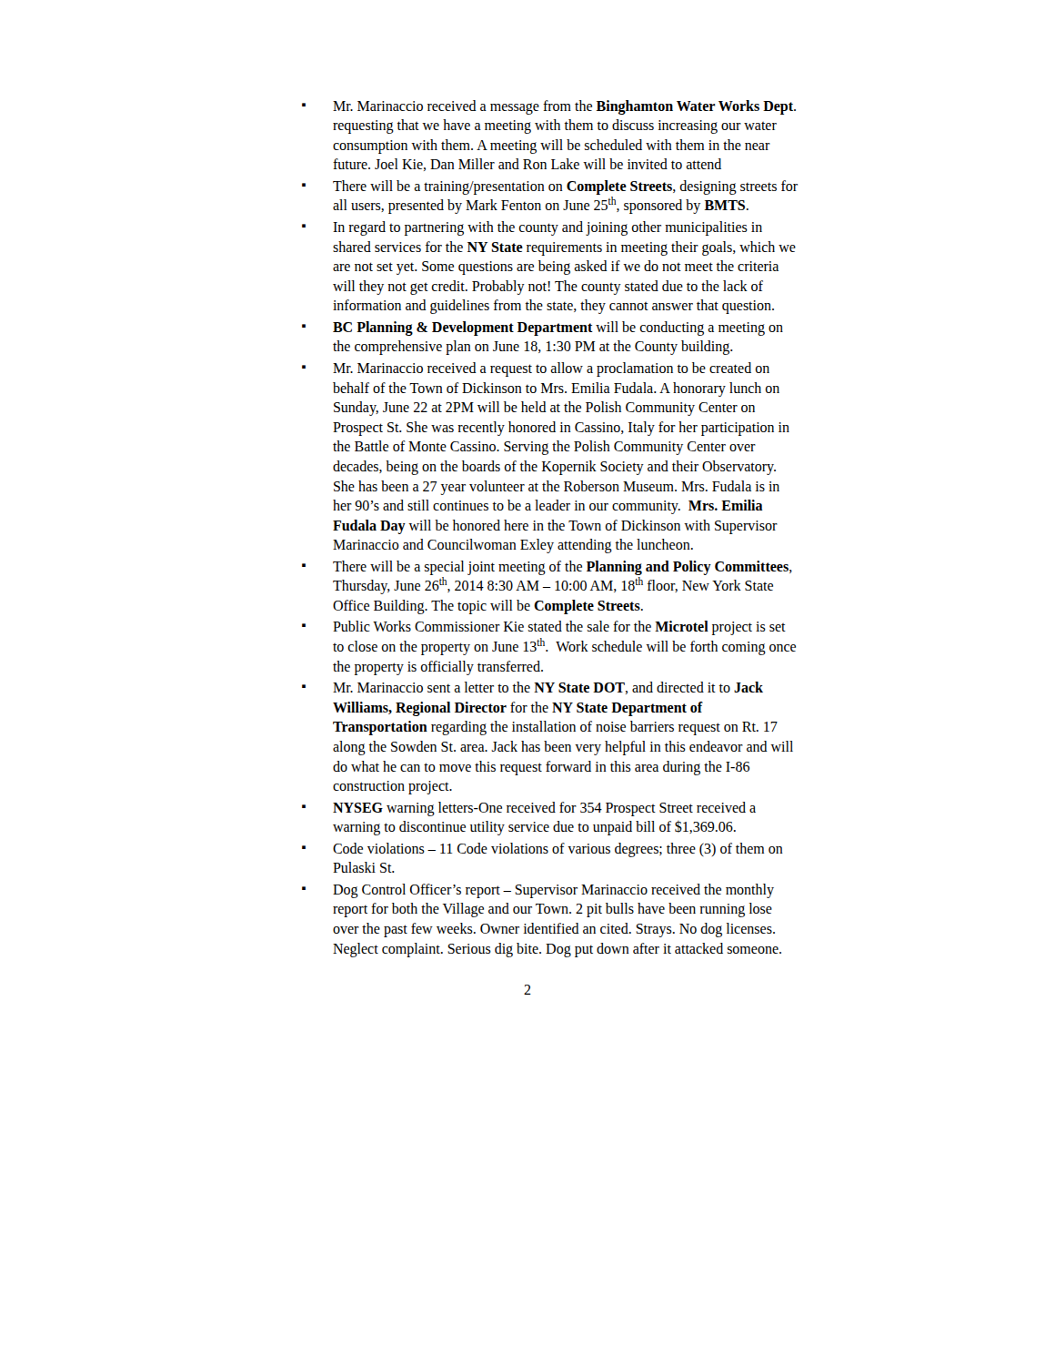Mr. Marinaccio received a message from the Binghamton Water Works Dept. requesting that we have a meeting with them to discuss increasing our water consumption with them. A meeting will be scheduled with them in the near future. Joel Kie, Dan Miller and Ron Lake will be invited to attend
There will be a training/presentation on Complete Streets, designing streets for all users, presented by Mark Fenton on June 25th, sponsored by BMTS.
In regard to partnering with the county and joining other municipalities in shared services for the NY State requirements in meeting their goals, which we are not set yet. Some questions are being asked if we do not meet the criteria will they not get credit. Probably not! The county stated due to the lack of information and guidelines from the state, they cannot answer that question.
BC Planning & Development Department will be conducting a meeting on the comprehensive plan on June 18, 1:30 PM at the County building.
Mr. Marinaccio received a request to allow a proclamation to be created on behalf of the Town of Dickinson to Mrs. Emilia Fudala. A honorary lunch on Sunday, June 22 at 2PM will be held at the Polish Community Center on Prospect St. She was recently honored in Cassino, Italy for her participation in the Battle of Monte Cassino. Serving the Polish Community Center over decades, being on the boards of the Kopernik Society and their Observatory. She has been a 27 year volunteer at the Roberson Museum. Mrs. Fudala is in her 90’s and still continues to be a leader in our community. Mrs. Emilia Fudala Day will be honored here in the Town of Dickinson with Supervisor Marinaccio and Councilwoman Exley attending the luncheon.
There will be a special joint meeting of the Planning and Policy Committees, Thursday, June 26th, 2014 8:30 AM – 10:00 AM, 18th floor, New York State Office Building. The topic will be Complete Streets.
Public Works Commissioner Kie stated the sale for the Microtel project is set to close on the property on June 13th. Work schedule will be forth coming once the property is officially transferred.
Mr. Marinaccio sent a letter to the NY State DOT, and directed it to Jack Williams, Regional Director for the NY State Department of Transportation regarding the installation of noise barriers request on Rt. 17 along the Sowden St. area. Jack has been very helpful in this endeavor and will do what he can to move this request forward in this area during the I-86 construction project.
NYSEG warning letters-One received for 354 Prospect Street received a warning to discontinue utility service due to unpaid bill of $1,369.06.
Code violations – 11 Code violations of various degrees; three (3) of them on Pulaski St.
Dog Control Officer’s report – Supervisor Marinaccio received the monthly report for both the Village and our Town. 2 pit bulls have been running lose over the past few weeks. Owner identified an cited. Strays. No dog licenses. Neglect complaint. Serious dig bite. Dog put down after it attacked someone.
2